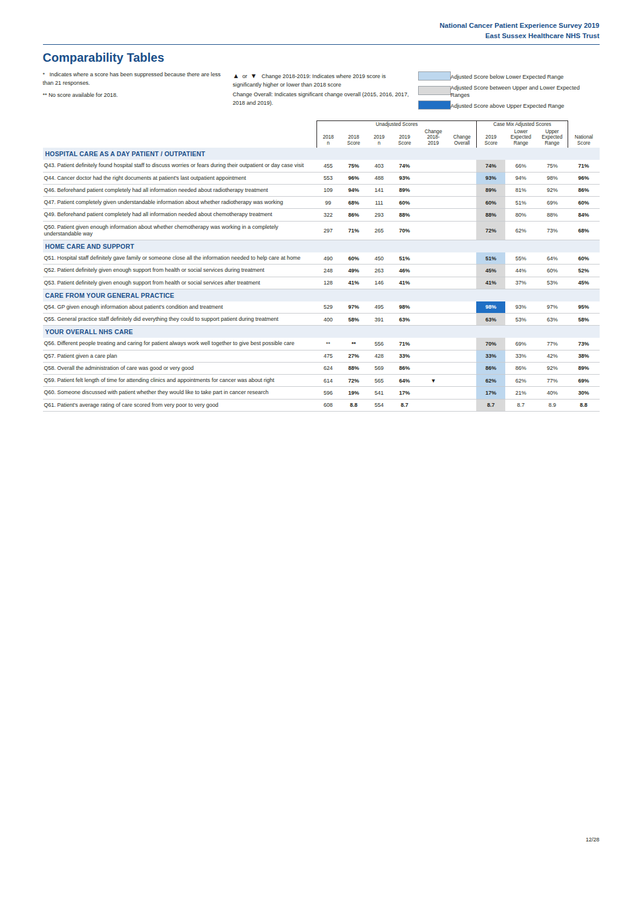National Cancer Patient Experience Survey 2019
East Sussex Healthcare NHS Trust
Comparability Tables
* Indicates where a score has been suppressed because there are less than 21 responses.
** No score available for 2018.
▲ or ▼ Change 2018-2019: Indicates where 2019 score is significantly higher or lower than 2018 score
Change Overall: Indicates significant change overall (2015, 2016, 2017, 2018 and 2019).
| | Adjusted Score below Lower Expected Range |
| | Adjusted Score between Upper and Lower Expected Ranges |
| | Adjusted Score above Upper Expected Range |
| | Unadjusted Scores | Case Mix Adjusted Scores | |
| | 2018 n | 2018 Score | 2019 n | 2019 Score | Change 2018- 2019 | Change Overall | 2019 Score | Lower Expected Range | Upper Expected Range | National Score |
| HOSPITAL CARE AS A DAY PATIENT / OUTPATIENT |
| Q43. Patient definitely found hospital staff to discuss worries or fears during their outpatient or day case visit | 455 | 75% | 403 | 74% | | | 74% | 66% | 75% | 71% |
| Q44. Cancer doctor had the right documents at patient's last outpatient appointment | 553 | 96% | 488 | 93% | | | 93% | 94% | 98% | 96% |
| Q46. Beforehand patient completely had all information needed about radiotherapy treatment | 109 | 94% | 141 | 89% | | | 89% | 81% | 92% | 86% |
| Q47. Patient completely given understandable information about whether radiotherapy was working | 99 | 68% | 111 | 60% | | | 60% | 51% | 69% | 60% |
| Q49. Beforehand patient completely had all information needed about chemotherapy treatment | 322 | 86% | 293 | 88% | | | 88% | 80% | 88% | 84% |
| Q50. Patient given enough information about whether chemotherapy was working in a completely understandable way | 297 | 71% | 265 | 70% | | | 72% | 62% | 73% | 68% |
| HOME CARE AND SUPPORT |
| Q51. Hospital staff definitely gave family or someone close all the information needed to help care at home | 490 | 60% | 450 | 51% | | | 51% | 55% | 64% | 60% |
| Q52. Patient definitely given enough support from health or social services during treatment | 248 | 49% | 263 | 46% | | | 45% | 44% | 60% | 52% |
| Q53. Patient definitely given enough support from health or social services after treatment | 128 | 41% | 146 | 41% | | | 41% | 37% | 53% | 45% |
| CARE FROM YOUR GENERAL PRACTICE |
| Q54. GP given enough information about patient's condition and treatment | 529 | 97% | 495 | 98% | | | 98% | 93% | 97% | 95% |
| Q55. General practice staff definitely did everything they could to support patient during treatment | 400 | 58% | 391 | 63% | | | 63% | 53% | 63% | 58% |
| YOUR OVERALL NHS CARE |
| Q56. Different people treating and caring for patient always work well together to give best possible care | ** | ** | 556 | 71% | | | 70% | 69% | 77% | 73% |
| Q57. Patient given a care plan | 475 | 27% | 428 | 33% | | | 33% | 33% | 42% | 38% |
| Q58. Overall the administration of care was good or very good | 624 | 88% | 569 | 86% | | | 86% | 86% | 92% | 89% |
| Q59. Patient felt length of time for attending clinics and appointments for cancer was about right | 614 | 72% | 565 | 64% | ▼ | | 62% | 62% | 77% | 69% |
| Q60. Someone discussed with patient whether they would like to take part in cancer research | 596 | 19% | 541 | 17% | | | 17% | 21% | 40% | 30% |
| Q61. Patient's average rating of care scored from very poor to very good | 608 | 8.8 | 554 | 8.7 | | | 8.7 | 8.7 | 8.9 | 8.8 |
12/28